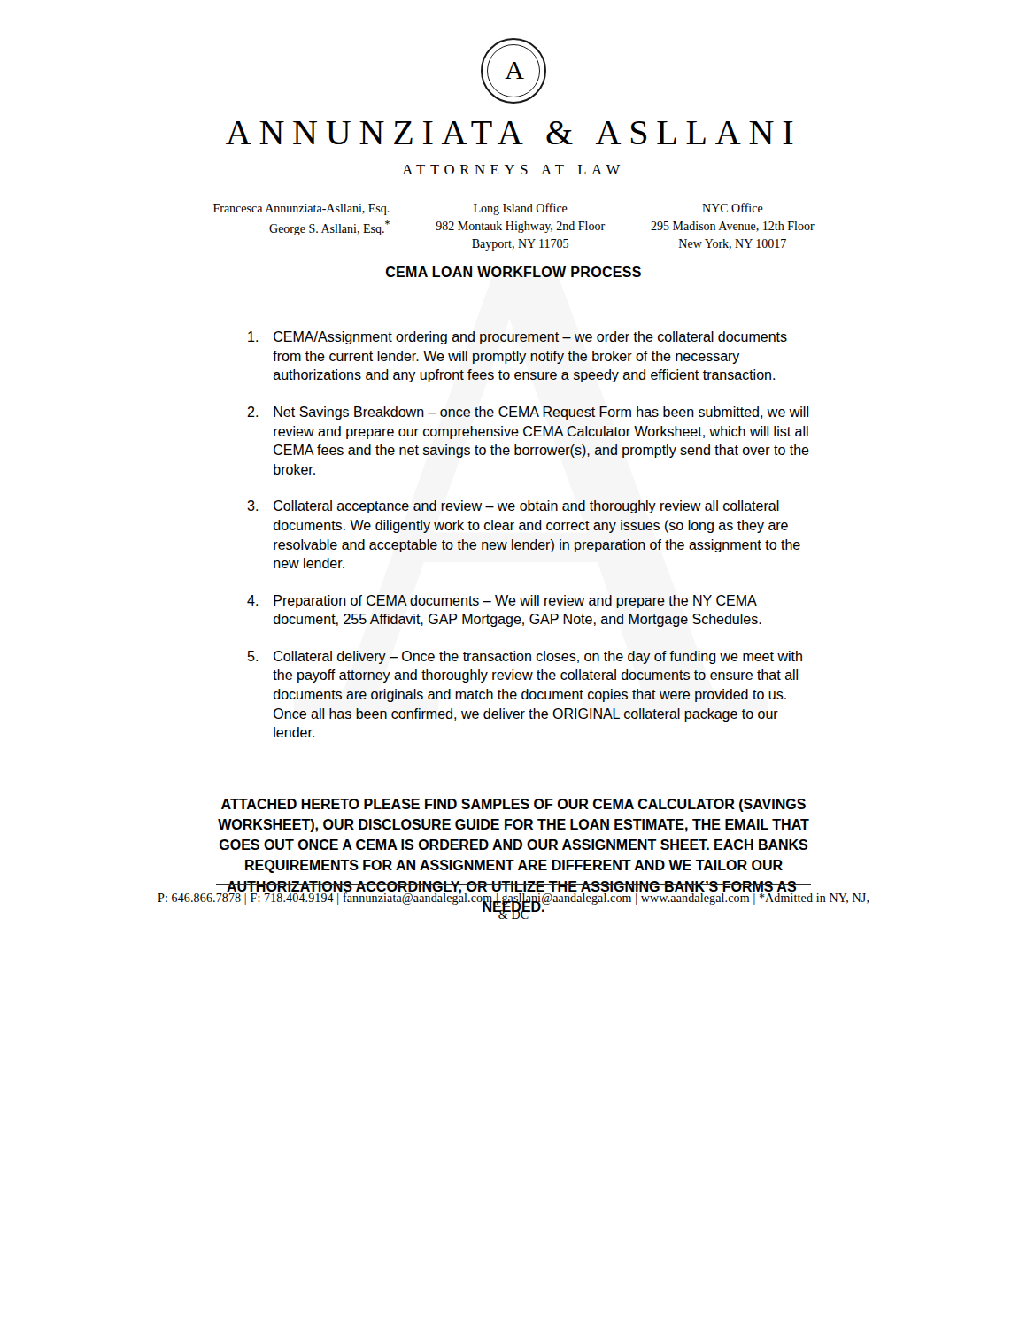A
A
ANNUNZIATA & ASLLANI
ATTORNEYS AT LAW
Francesca Annunziata-Asllani, Esq.
George S. Asllani, Esq.*
Long Island Office
982 Montauk Highway, 2nd Floor
Bayport, NY 11705
NYC Office
295 Madison Avenue, 12th Floor
New York, NY 10017
CEMA LOAN WORKFLOW PROCESS
CEMA/Assignment ordering and procurement – we order the collateral documents from the current lender. We will promptly notify the broker of the necessary authorizations and any upfront fees to ensure a speedy and efficient transaction.
Net Savings Breakdown – once the CEMA Request Form has been submitted, we will review and prepare our comprehensive CEMA Calculator Worksheet, which will list all CEMA fees and the net savings to the borrower(s), and promptly send that over to the broker.
Collateral acceptance and review – we obtain and thoroughly review all collateral documents. We diligently work to clear and correct any issues (so long as they are resolvable and acceptable to the new lender) in preparation of the assignment to the new lender.
Preparation of CEMA documents – We will review and prepare the NY CEMA document, 255 Affidavit, GAP Mortgage, GAP Note, and Mortgage Schedules.
Collateral delivery – Once the transaction closes, on the day of funding we meet with the payoff attorney and thoroughly review the collateral documents to ensure that all documents are originals and match the document copies that were provided to us. Once all has been confirmed, we deliver the ORIGINAL collateral package to our lender.
ATTACHED HERETO PLEASE FIND SAMPLES OF OUR CEMA CALCULATOR (SAVINGS WORKSHEET), OUR DISCLOSURE GUIDE FOR THE LOAN ESTIMATE, THE EMAIL THAT GOES OUT ONCE A CEMA IS ORDERED AND OUR ASSIGNMENT SHEET. EACH BANKS REQUIREMENTS FOR AN ASSIGNMENT ARE DIFFERENT AND WE TAILOR OUR AUTHORIZATIONS ACCORDINGLY, OR UTILIZE THE ASSIGNING BANK’S FORMS AS NEEDED.
P: 646.866.7878 | F: 718.404.9194 | fannunziata@aandalegal.com | gasllani@aandalegal.com | www.aandalegal.com | *Admitted in NY, NJ, & DC